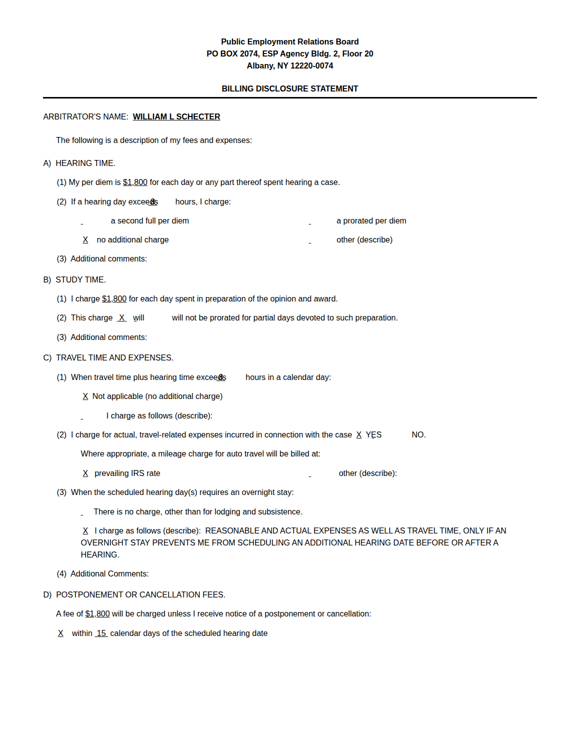Public Employment Relations Board
PO BOX 2074, ESP Agency Bldg. 2, Floor 20
Albany, NY 12220-0074
BILLING DISCLOSURE STATEMENT
ARBITRATOR'S NAME: WILLIAM L SCHECTER
The following is a description of my fees and expenses:
A) HEARING TIME.
(1) My per diem is $1,800 for each day or any part thereof spent hearing a case.
(2) If a hearing day exceeds 8 hours, I charge:
a second full per diem
a prorated per diem
X no additional charge
other (describe)
(3) Additional comments:
B) STUDY TIME.
(1) I charge $1,800 for each day spent in preparation of the opinion and award.
(2) This charge X will will not be prorated for partial days devoted to such preparation.
(3) Additional comments:
C) TRAVEL TIME AND EXPENSES.
(1) When travel time plus hearing time exceeds 8 hours in a calendar day:
X Not applicable (no additional charge)
I charge as follows (describe):
(2) I charge for actual, travel-related expenses incurred in connection with the case X YES NO.
Where appropriate, a mileage charge for auto travel will be billed at:
X prevailing IRS rate
other (describe):
(3) When the scheduled hearing day(s) requires an overnight stay:
There is no charge, other than for lodging and subsistence.
X I charge as follows (describe): REASONABLE AND ACTUAL EXPENSES AS WELL AS TRAVEL TIME, ONLY IF AN OVERNIGHT STAY PREVENTS ME FROM SCHEDULING AN ADDITIONAL HEARING DATE BEFORE OR AFTER A HEARING.
(4) Additional Comments:
D) POSTPONEMENT OR CANCELLATION FEES.
A fee of $1,800 will be charged unless I receive notice of a postponement or cancellation:
X within 15 calendar days of the scheduled hearing date